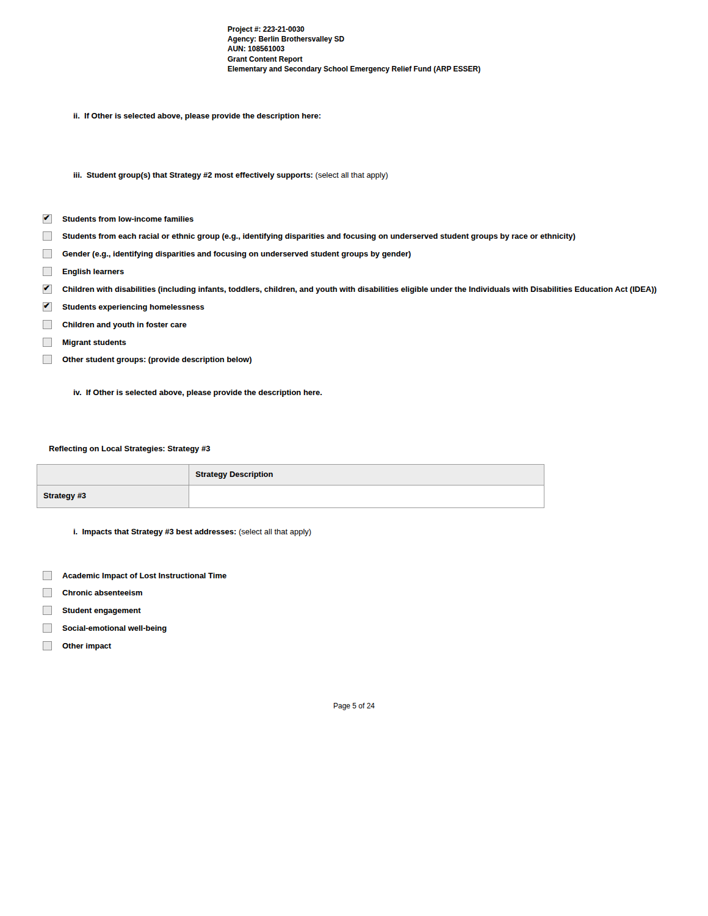Project #: 223-21-0030
Agency: Berlin Brothersvalley SD
AUN: 108561003
Grant Content Report
Elementary and Secondary School Emergency Relief Fund (ARP ESSER)
ii. If Other is selected above, please provide the description here:
iii. Student group(s) that Strategy #2 most effectively supports: (select all that apply)
Students from low-income families
Students from each racial or ethnic group (e.g., identifying disparities and focusing on underserved student groups by race or ethnicity)
Gender (e.g., identifying disparities and focusing on underserved student groups by gender)
English learners
Children with disabilities (including infants, toddlers, children, and youth with disabilities eligible under the Individuals with Disabilities Education Act (IDEA))
Students experiencing homelessness
Children and youth in foster care
Migrant students
Other student groups: (provide description below)
iv. If Other is selected above, please provide the description here.
Reflecting on Local Strategies: Strategy #3
| | Strategy Description |
| Strategy #3 | |
i. Impacts that Strategy #3 best addresses: (select all that apply)
Academic Impact of Lost Instructional Time
Chronic absenteeism
Student engagement
Social-emotional well-being
Other impact
Page 5 of 24